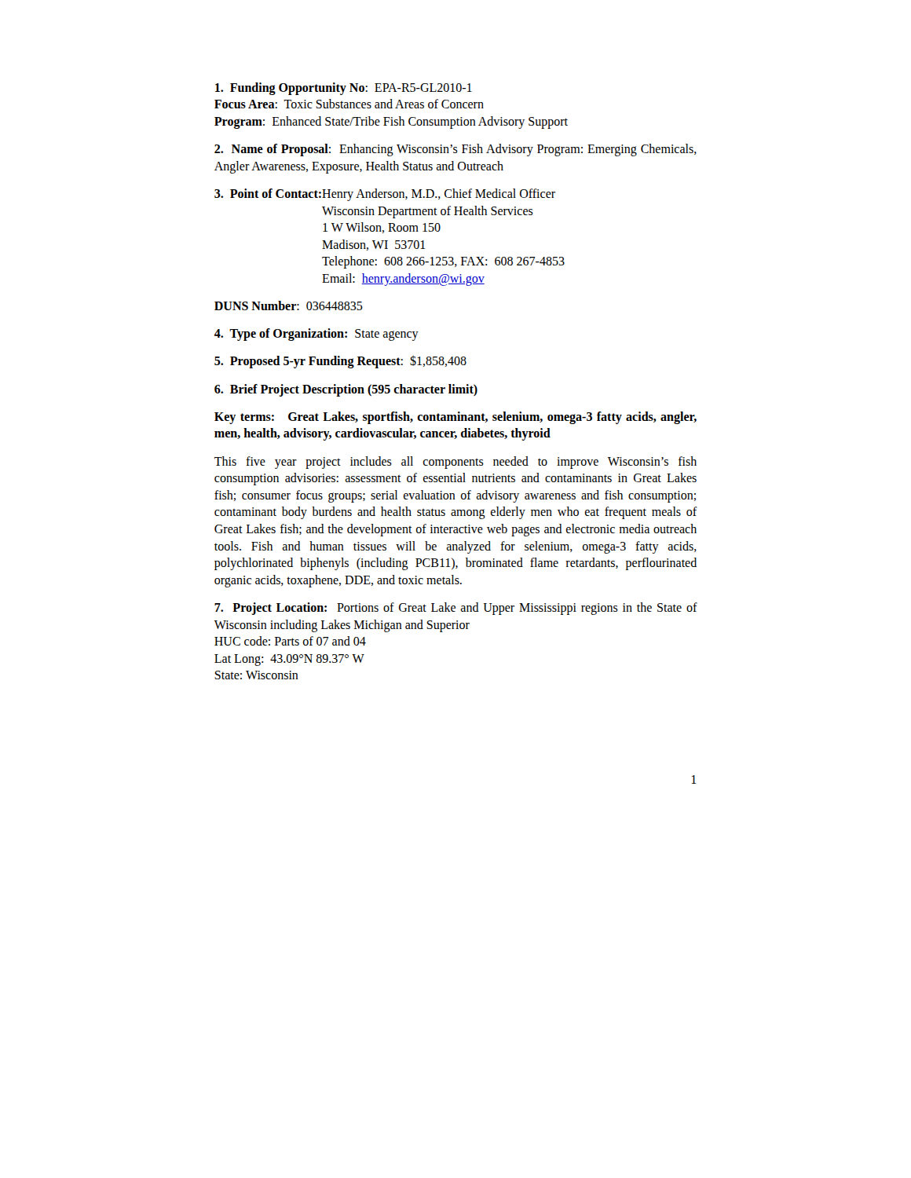1. Funding Opportunity No: EPA-R5-GL2010-1
Focus Area: Toxic Substances and Areas of Concern
Program: Enhanced State/Tribe Fish Consumption Advisory Support
2. Name of Proposal: Enhancing Wisconsin’s Fish Advisory Program: Emerging Chemicals, Angler Awareness, Exposure, Health Status and Outreach
| 3. Point of Contact: | Henry Anderson, M.D., Chief Medical Officer Wisconsin Department of Health Services 1 W Wilson, Room 150 Madison, WI 53701 Telephone: 608 266-1253, FAX: 608 267-4853 Email: henry.anderson@wi.gov |
DUNS Number: 036448835
4. Type of Organization: State agency
5. Proposed 5-yr Funding Request: $1,858,408
6. Brief Project Description (595 character limit)
Key terms: Great Lakes, sportfish, contaminant, selenium, omega-3 fatty acids, angler, men, health, advisory, cardiovascular, cancer, diabetes, thyroid
This five year project includes all components needed to improve Wisconsin’s fish consumption advisories: assessment of essential nutrients and contaminants in Great Lakes fish; consumer focus groups; serial evaluation of advisory awareness and fish consumption; contaminant body burdens and health status among elderly men who eat frequent meals of Great Lakes fish; and the development of interactive web pages and electronic media outreach tools. Fish and human tissues will be analyzed for selenium, omega-3 fatty acids, polychlorinated biphenyls (including PCB11), brominated flame retardants, perflourinated organic acids, toxaphene, DDE, and toxic metals.
7. Project Location: Portions of Great Lake and Upper Mississippi regions in the State of Wisconsin including Lakes Michigan and Superior
HUC code: Parts of 07 and 04
Lat Long: 43.09°N 89.37° W
State: Wisconsin
1